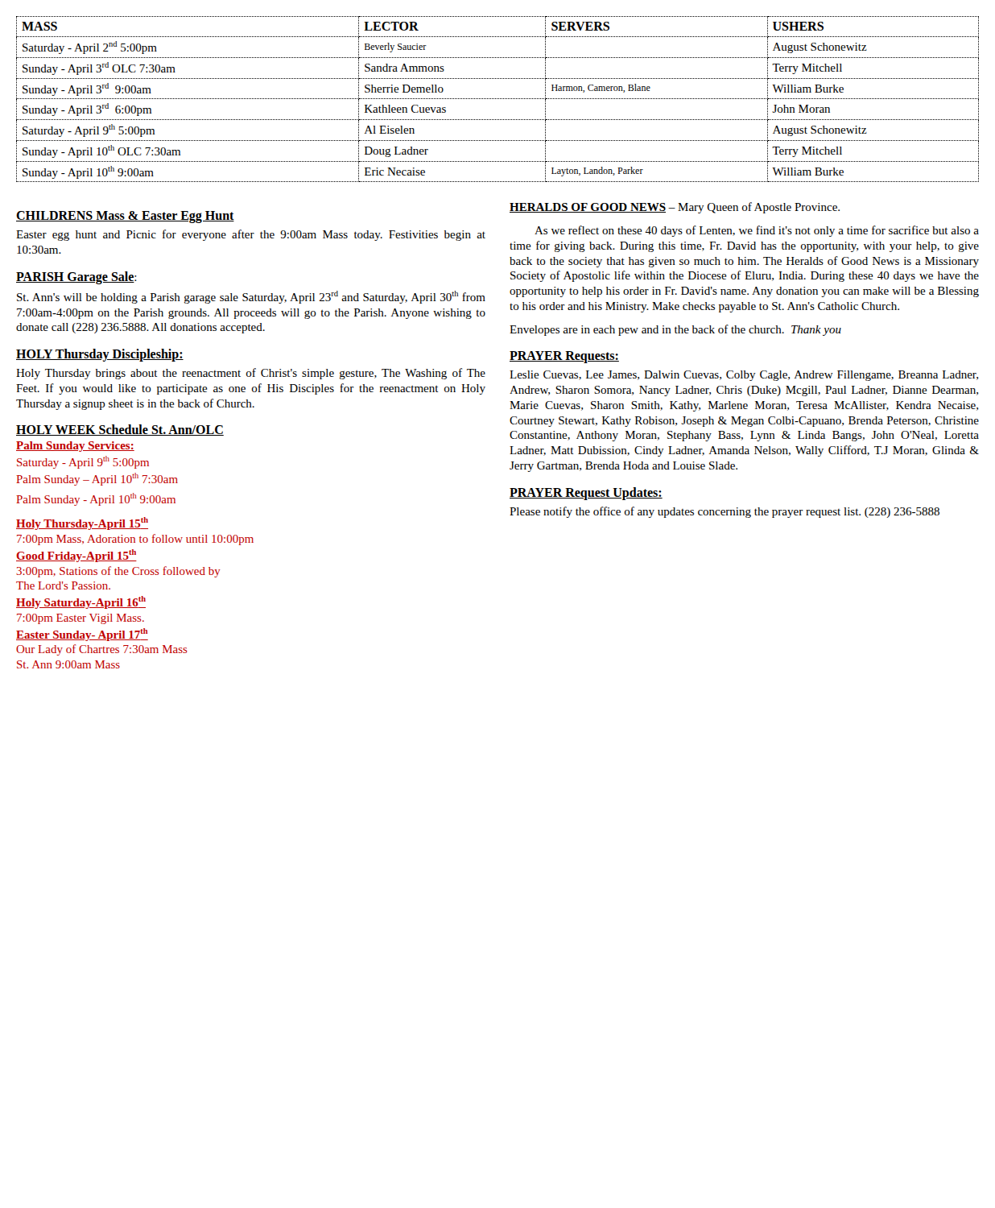| MASS | LECTOR | SERVERS | USHERS |
| --- | --- | --- | --- |
| Saturday - April 2 nd 5:00pm | Beverly Saucier | | August Schonewitz |
| Sunday - April 3 rd OLC 7:30am | Sandra Ammons | | Terry Mitchell |
| Sunday - April 3 rd 9:00am | Sherrie Demello | Harmon, Cameron, Blane | William Burke |
| Sunday - April 3 rd 6:00pm | Kathleen Cuevas | | John Moran |
| Saturday - April 9 th 5:00pm | Al Eiselen | | August Schonewitz |
| Sunday - April 10 th OLC 7:30am | Doug Ladner | | Terry Mitchell |
| Sunday - April 10 th 9:00am | Eric Necaise | Layton, Landon, Parker | William Burke |
CHILDRENS Mass & Easter Egg Hunt
Easter egg hunt and Picnic for everyone after the 9:00am Mass today. Festivities begin at 10:30am.
PARISH Garage Sale
:
St. Ann's will be holding a Parish garage sale Saturday, April 23rd and Saturday, April 30th from 7:00am-4:00pm on the Parish grounds. All proceeds will go to the Parish. Anyone wishing to donate call (228) 236.5888. All donations accepted.
HOLY Thursday Discipleship:
Holy Thursday brings about the reenactment of Christ's simple gesture, The Washing of The Feet. If you would like to participate as one of His Disciples for the reenactment on Holy Thursday a signup sheet is in the back of Church.
HOLY WEEK Schedule St. Ann/OLC
Palm Sunday Services:
Saturday - April 9th 5:00pm
Palm Sunday – April 10th 7:30am
Palm Sunday - April 10th 9:00am
Holy Thursday-April 15th
7:00pm Mass, Adoration to follow until 10:00pm
Good Friday-April 15th
3:00pm, Stations of the Cross followed by
The Lord's Passion.
Holy Saturday-April 16th
7:00pm Easter Vigil Mass.
Easter Sunday- April 17th
Our Lady of Chartres 7:30am Mass
St. Ann 9:00am Mass
HERALDS OF GOOD NEWS – Mary Queen of Apostle Province.
As we reflect on these 40 days of Lenten, we find it's not only a time for sacrifice but also a time for giving back. During this time, Fr. David has the opportunity, with your help, to give back to the society that has given so much to him. The Heralds of Good News is a Missionary Society of Apostolic life within the Diocese of Eluru, India. During these 40 days we have the opportunity to help his order in Fr. David's name. Any donation you can make will be a Blessing to his order and his Ministry. Make checks payable to St. Ann's Catholic Church.
Envelopes are in each pew and in the back of the church. Thank you
PRAYER Requests:
Leslie Cuevas, Lee James, Dalwin Cuevas, Colby Cagle, Andrew Fillengame, Breanna Ladner, Andrew, Sharon Somora, Nancy Ladner, Chris (Duke) Mcgill, Paul Ladner, Dianne Dearman, Marie Cuevas, Sharon Smith, Kathy, Marlene Moran, Teresa McAllister, Kendra Necaise, Courtney Stewart, Kathy Robison, Joseph & Megan Colbi-Capuano, Brenda Peterson, Christine Constantine, Anthony Moran, Stephany Bass, Lynn & Linda Bangs, John O'Neal, Loretta Ladner, Matt Dubission, Cindy Ladner, Amanda Nelson, Wally Clifford, T.J Moran, Glinda & Jerry Gartman, Brenda Hoda and Louise Slade.
PRAYER Request Updates:
Please notify the office of any updates concerning the prayer request list. (228) 236-5888